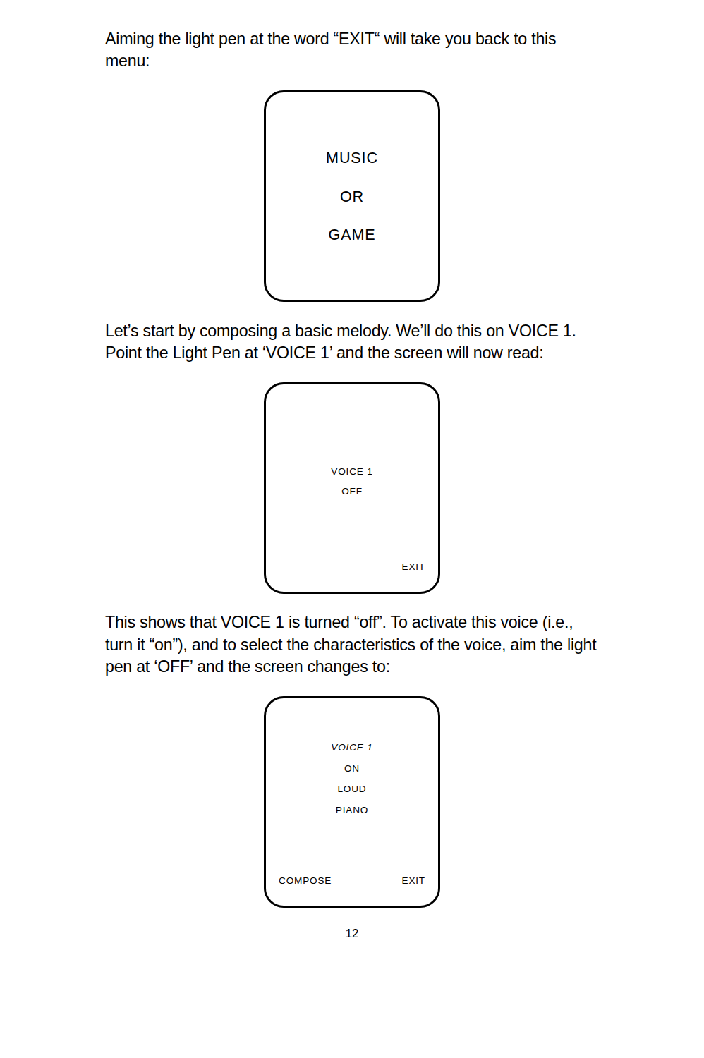Aiming the light pen at the word “EXIT“ will take you back to this menu:
MUSIC
OR
GAME
Let’s start by composing a basic melody. We’ll do this on VOICE 1. Point the Light Pen at ‘VOICE 1’ and the screen will now read:
VOICE 1
OFF
EXIT
This shows that VOICE 1 is turned “off”. To activate this voice (i.e., turn it “on”), and to select the characteristics of the voice, aim the light pen at ‘OFF’ and the screen changes to:
VOICE 1
ON
LOUD
PIANO
COMPOSE EXIT
12